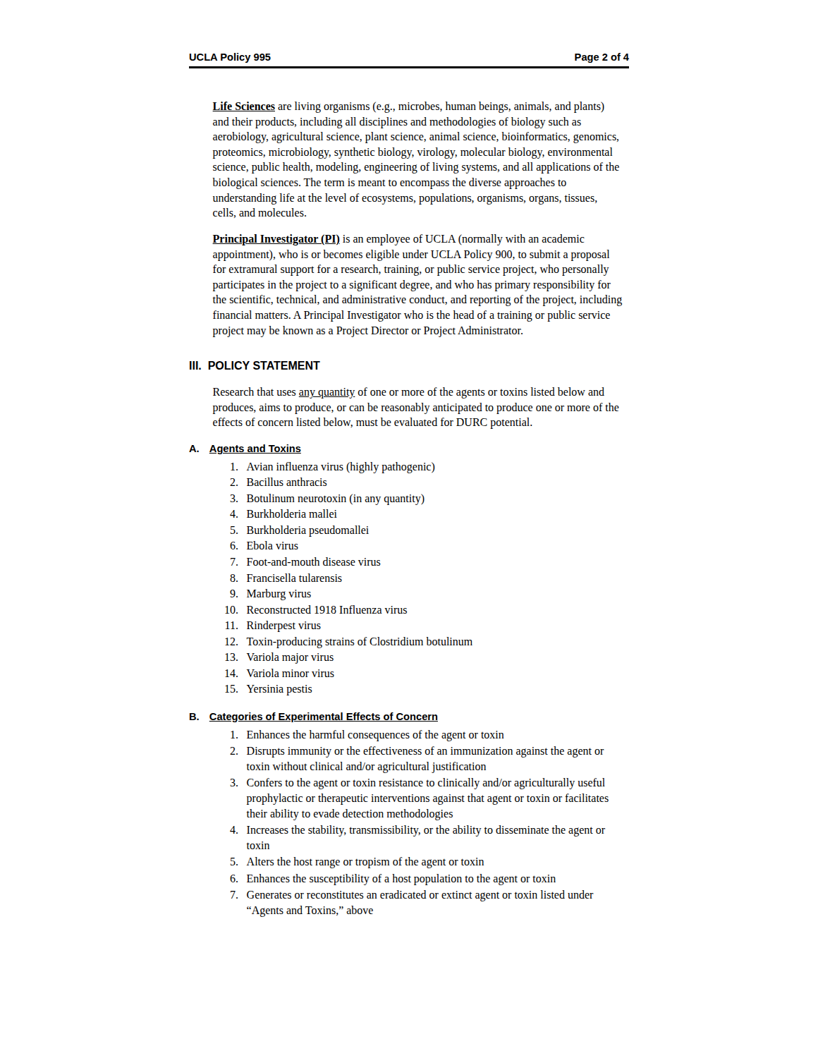UCLA Policy 995 Page 2 of 4
Life Sciences are living organisms (e.g., microbes, human beings, animals, and plants) and their products, including all disciplines and methodologies of biology such as aerobiology, agricultural science, plant science, animal science, bioinformatics, genomics, proteomics, microbiology, synthetic biology, virology, molecular biology, environmental science, public health, modeling, engineering of living systems, and all applications of the biological sciences. The term is meant to encompass the diverse approaches to understanding life at the level of ecosystems, populations, organisms, organs, tissues, cells, and molecules.
Principal Investigator (PI) is an employee of UCLA (normally with an academic appointment), who is or becomes eligible under UCLA Policy 900, to submit a proposal for extramural support for a research, training, or public service project, who personally participates in the project to a significant degree, and who has primary responsibility for the scientific, technical, and administrative conduct, and reporting of the project, including financial matters. A Principal Investigator who is the head of a training or public service project may be known as a Project Director or Project Administrator.
III. POLICY STATEMENT
Research that uses any quantity of one or more of the agents or toxins listed below and produces, aims to produce, or can be reasonably anticipated to produce one or more of the effects of concern listed below, must be evaluated for DURC potential.
A. Agents and Toxins
Avian influenza virus (highly pathogenic)
Bacillus anthracis
Botulinum neurotoxin (in any quantity)
Burkholderia mallei
Burkholderia pseudomallei
Ebola virus
Foot-and-mouth disease virus
Francisella tularensis
Marburg virus
Reconstructed 1918 Influenza virus
Rinderpest virus
Toxin-producing strains of Clostridium botulinum
Variola major virus
Variola minor virus
Yersinia pestis
B. Categories of Experimental Effects of Concern
Enhances the harmful consequences of the agent or toxin
Disrupts immunity or the effectiveness of an immunization against the agent or toxin without clinical and/or agricultural justification
Confers to the agent or toxin resistance to clinically and/or agriculturally useful prophylactic or therapeutic interventions against that agent or toxin or facilitates their ability to evade detection methodologies
Increases the stability, transmissibility, or the ability to disseminate the agent or toxin
Alters the host range or tropism of the agent or toxin
Enhances the susceptibility of a host population to the agent or toxin
Generates or reconstitutes an eradicated or extinct agent or toxin listed under “Agents and Toxins,” above